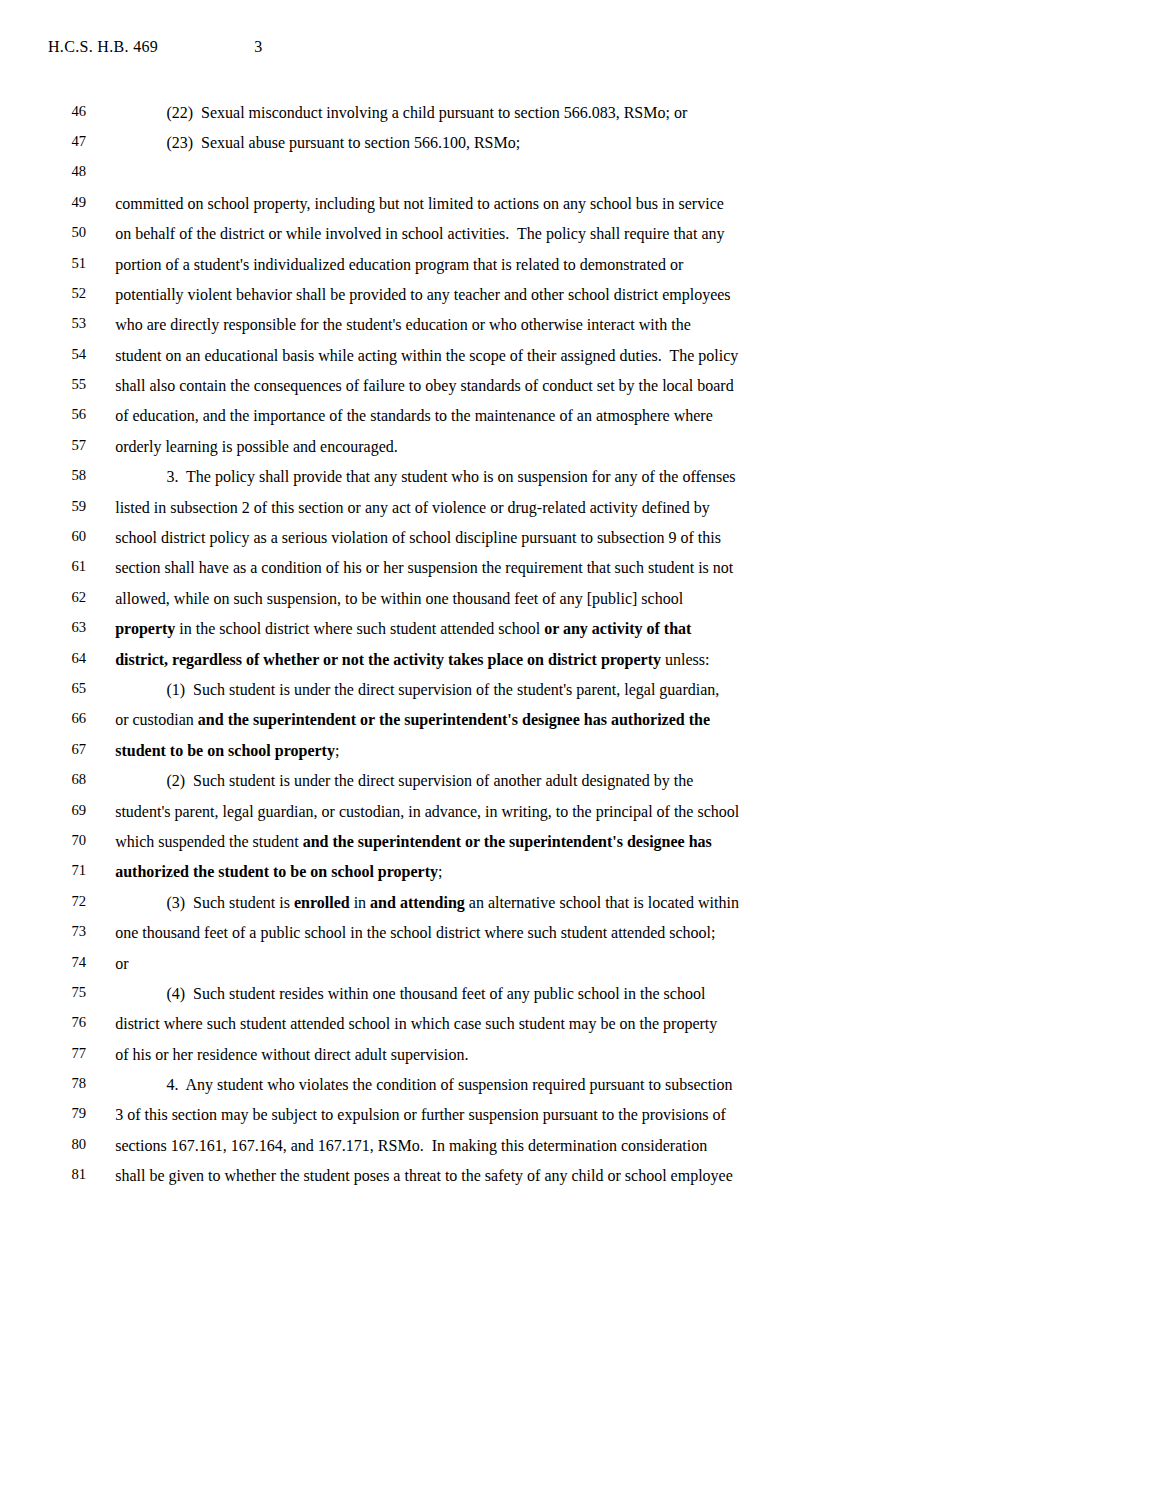H.C.S. H.B. 469 3
(22) Sexual misconduct involving a child pursuant to section 566.083, RSMo; or
(23) Sexual abuse pursuant to section 566.100, RSMo;
committed on school property, including but not limited to actions on any school bus in service
on behalf of the district or while involved in school activities. The policy shall require that any
portion of a student's individualized education program that is related to demonstrated or
potentially violent behavior shall be provided to any teacher and other school district employees
who are directly responsible for the student's education or who otherwise interact with the
student on an educational basis while acting within the scope of their assigned duties. The policy
shall also contain the consequences of failure to obey standards of conduct set by the local board
of education, and the importance of the standards to the maintenance of an atmosphere where
orderly learning is possible and encouraged.
3. The policy shall provide that any student who is on suspension for any of the offenses
listed in subsection 2 of this section or any act of violence or drug-related activity defined by
school district policy as a serious violation of school discipline pursuant to subsection 9 of this
section shall have as a condition of his or her suspension the requirement that such student is not
allowed, while on such suspension, to be within one thousand feet of any [public] school
property in the school district where such student attended school or any activity of that
district, regardless of whether or not the activity takes place on district property unless:
(1) Such student is under the direct supervision of the student's parent, legal guardian,
or custodian and the superintendent or the superintendent's designee has authorized the
student to be on school property;
(2) Such student is under the direct supervision of another adult designated by the
student's parent, legal guardian, or custodian, in advance, in writing, to the principal of the school
which suspended the student and the superintendent or the superintendent's designee has
authorized the student to be on school property;
(3) Such student is enrolled in and attending an alternative school that is located within
one thousand feet of a public school in the school district where such student attended school;
or
(4) Such student resides within one thousand feet of any public school in the school
district where such student attended school in which case such student may be on the property
of his or her residence without direct adult supervision.
4. Any student who violates the condition of suspension required pursuant to subsection
3 of this section may be subject to expulsion or further suspension pursuant to the provisions of
sections 167.161, 167.164, and 167.171, RSMo. In making this determination consideration
shall be given to whether the student poses a threat to the safety of any child or school employee